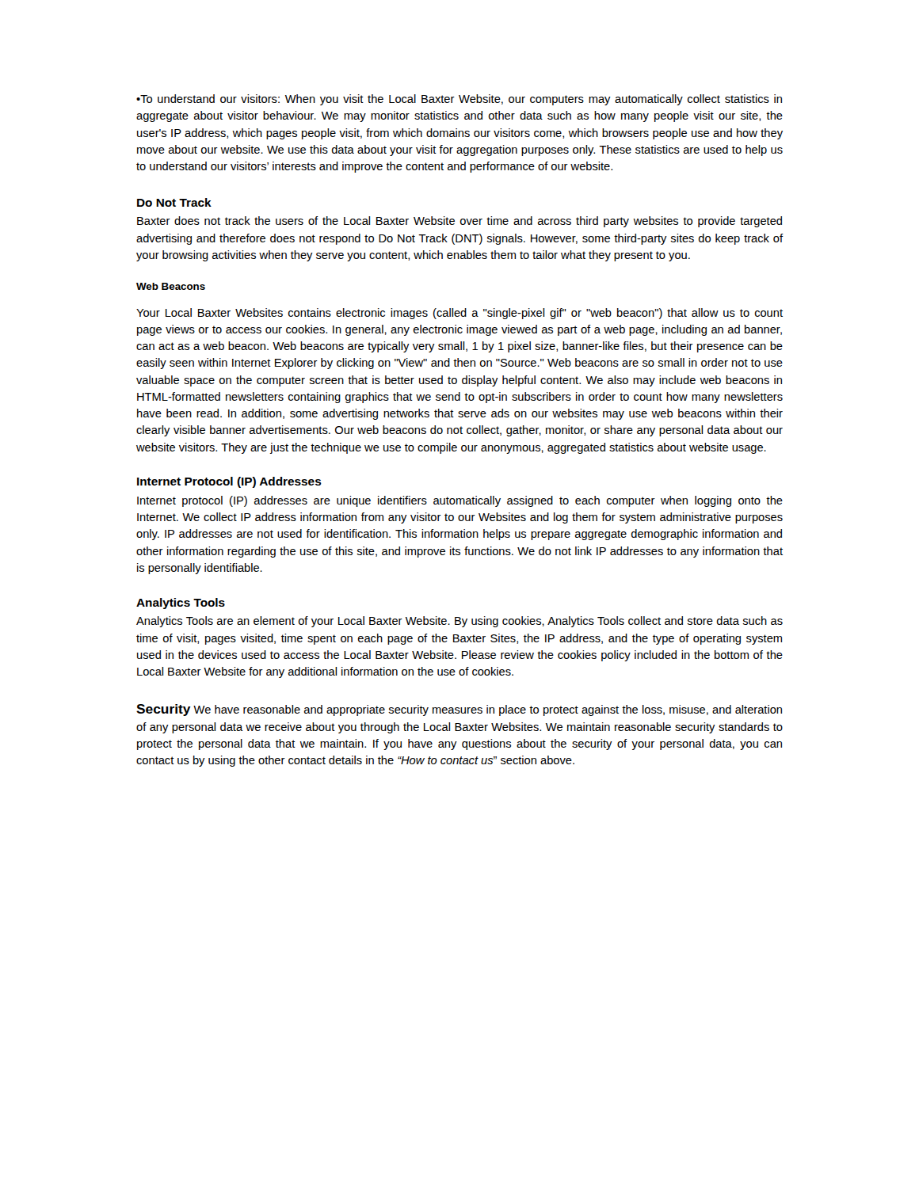•To understand our visitors: When you visit the Local Baxter Website, our computers may automatically collect statistics in aggregate about visitor behaviour. We may monitor statistics and other data such as how many people visit our site, the user's IP address, which pages people visit, from which domains our visitors come, which browsers people use and how they move about our website. We use this data about your visit for aggregation purposes only. These statistics are used to help us to understand our visitors’ interests and improve the content and performance of our website.
Do Not Track
Baxter does not track the users of the Local Baxter Website over time and across third party websites to provide targeted advertising and therefore does not respond to Do Not Track (DNT) signals. However, some third-party sites do keep track of your browsing activities when they serve you content, which enables them to tailor what they present to you.
Web Beacons
Your Local Baxter Websites contains electronic images (called a "single-pixel gif" or "web beacon") that allow us to count page views or to access our cookies. In general, any electronic image viewed as part of a web page, including an ad banner, can act as a web beacon. Web beacons are typically very small, 1 by 1 pixel size, banner-like files, but their presence can be easily seen within Internet Explorer by clicking on "View" and then on "Source." Web beacons are so small in order not to use valuable space on the computer screen that is better used to display helpful content. We also may include web beacons in HTML-formatted newsletters containing graphics that we send to opt-in subscribers in order to count how many newsletters have been read. In addition, some advertising networks that serve ads on our websites may use web beacons within their clearly visible banner advertisements. Our web beacons do not collect, gather, monitor, or share any personal data about our website visitors. They are just the technique we use to compile our anonymous, aggregated statistics about website usage.
Internet Protocol (IP) Addresses
Internet protocol (IP) addresses are unique identifiers automatically assigned to each computer when logging onto the Internet. We collect IP address information from any visitor to our Websites and log them for system administrative purposes only. IP addresses are not used for identification. This information helps us prepare aggregate demographic information and other information regarding the use of this site, and improve its functions. We do not link IP addresses to any information that is personally identifiable.
Analytics Tools
Analytics Tools are an element of your Local Baxter Website. By using cookies, Analytics Tools collect and store data such as time of visit, pages visited, time spent on each page of the Baxter Sites, the IP address, and the type of operating system used in the devices used to access the Local Baxter Website. Please review the cookies policy included in the bottom of the Local Baxter Website for any additional information on the use of cookies.
Security We have reasonable and appropriate security measures in place to protect against the loss, misuse, and alteration of any personal data we receive about you through the Local Baxter Websites. We maintain reasonable security standards to protect the personal data that we maintain. If you have any questions about the security of your personal data, you can contact us by using the other contact details in the “How to contact us” section above.